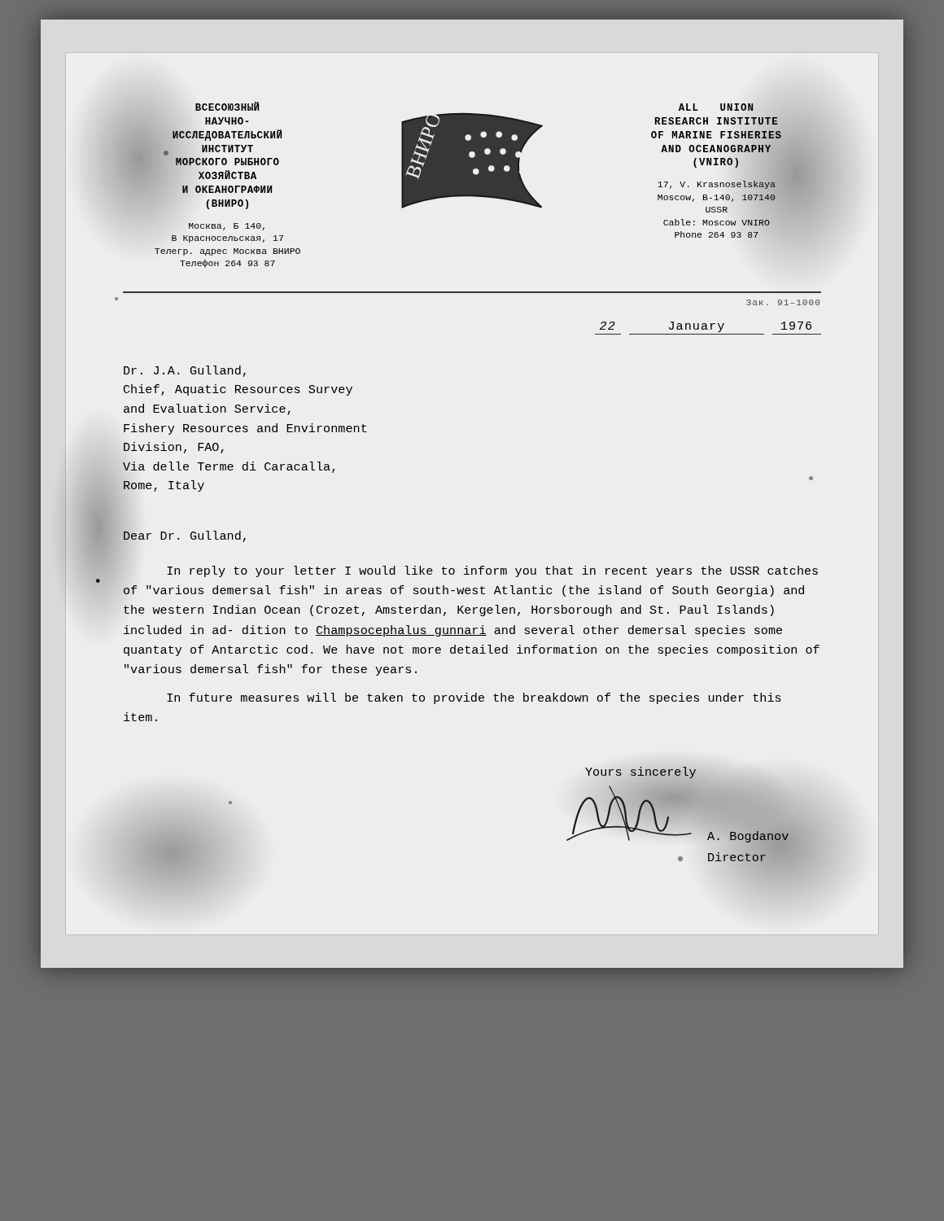ВСЕСОЮЗНЫЙ
НАУЧНО-
ИССЛЕДОВАТЕЛЬСКИЙ
ИНСТИТУТ
МОРСКОГО РЫБНОГО
ХОЗЯЙСТВА
И ОКЕАНОГРАФИИ
(ВНИРО)
Москва, Б 140,
В Красносельская, 17
Телегр. адрес Москва ВНИРО
Телефон 264 93 87
ВНИРО
ALL UNION
RESEARCH INSTITUTE
OF MARINE FISHERIES
AND OCEANOGRAPHY
(VNIRO)
17, V. Krasnoselskaya
Moscow, B-140, 107140
USSR
Cable: Moscow VNIRO
Phone 264 93 87
Зак. 91–1000
22 January 1976
Dr. J.A. Gulland,
Chief, Aquatic Resources Survey
and Evaluation Service,
Fishery Resources and Environment
Division, FAO,
Via delle Terme di Caracalla,
Rome, Italy
Dear Dr. Gulland,
In reply to your letter I would like to inform you that in recent years the USSR catches of "various demersal fish" in areas of south-west Atlantic (the island of South Georgia) and the western Indian Ocean (Crozet, Amsterdan, Kergelen, Horsborough and St. Paul Islands) included in ad- dition to Champsocephalus gunnari and several other demersal species some quantaty of Antarctic cod. We have not more detailed information on the species composition of "various demersal fish" for these years.
In future measures will be taken to provide the breakdown of the species under this item.
•
Yours sincerely
A. Bogdanov Director